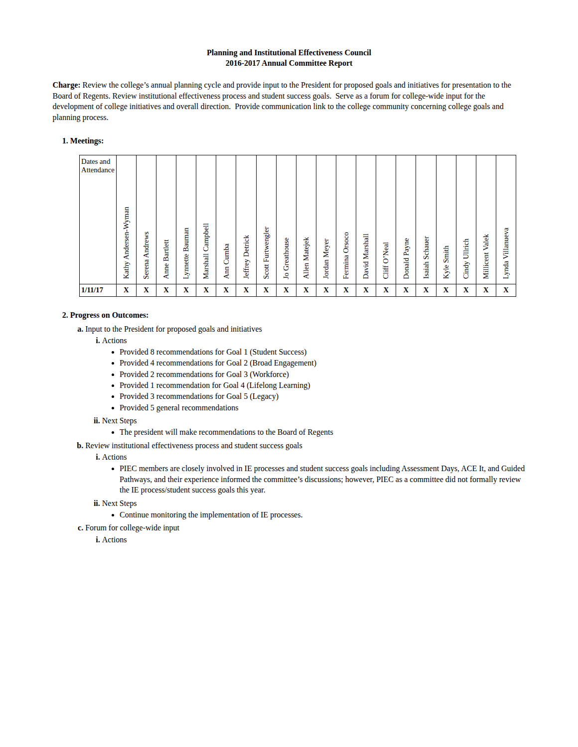Planning and Institutional Effectiveness Council
2016-2017 Annual Committee Report
Charge: Review the college’s annual planning cycle and provide input to the President for proposed goals and initiatives for presentation to the Board of Regents. Review institutional effectiveness process and student success goals. Serve as a forum for college-wide input for the development of college initiatives and overall direction. Provide communication link to the college community concerning college goals and planning process.
Meetings:
| Dates and Attendance | Kathy Andersen-Wyman | Serena Andrews | Anne Bartlett | Lynnette Bauman | Marshall Campbell | Ann Cumba | Jeffrey Detrick | Scott Furtwengler | Jo Greathouse | Allen Matejek | Jordan Meyer | Fermina Orsoco | David Marshall | Cliff O’Neal | Donald Payne | Isaiah Schauer | Kyle Smith | Cindy Ullrich | Millicent Valek | Lynda Villanueva |
| --- | --- | --- | --- | --- | --- | --- | --- | --- | --- | --- | --- | --- | --- | --- | --- | --- | --- | --- | --- | --- |
| 1/11/17 | X | X | X | X | X | X | X | X | X | X | X | X | X | X | X | X | X | X | X | X |
Progress on Outcomes:
Input to the President for proposed goals and initiatives
Actions
Provided 8 recommendations for Goal 1 (Student Success)
Provided 4 recommendations for Goal 2 (Broad Engagement)
Provided 2 recommendations for Goal 3 (Workforce)
Provided 1 recommendation for Goal 4 (Lifelong Learning)
Provided 3 recommendations for Goal 5 (Legacy)
Provided 5 general recommendations
Next Steps
The president will make recommendations to the Board of Regents
Review institutional effectiveness process and student success goals
Actions
PIEC members are closely involved in IE processes and student success goals including Assessment Days, ACE It, and Guided Pathways, and their experience informed the committee’s discussions; however, PIEC as a committee did not formally review the IE process/student success goals this year.
Next Steps
Continue monitoring the implementation of IE processes.
Forum for college-wide input
Actions